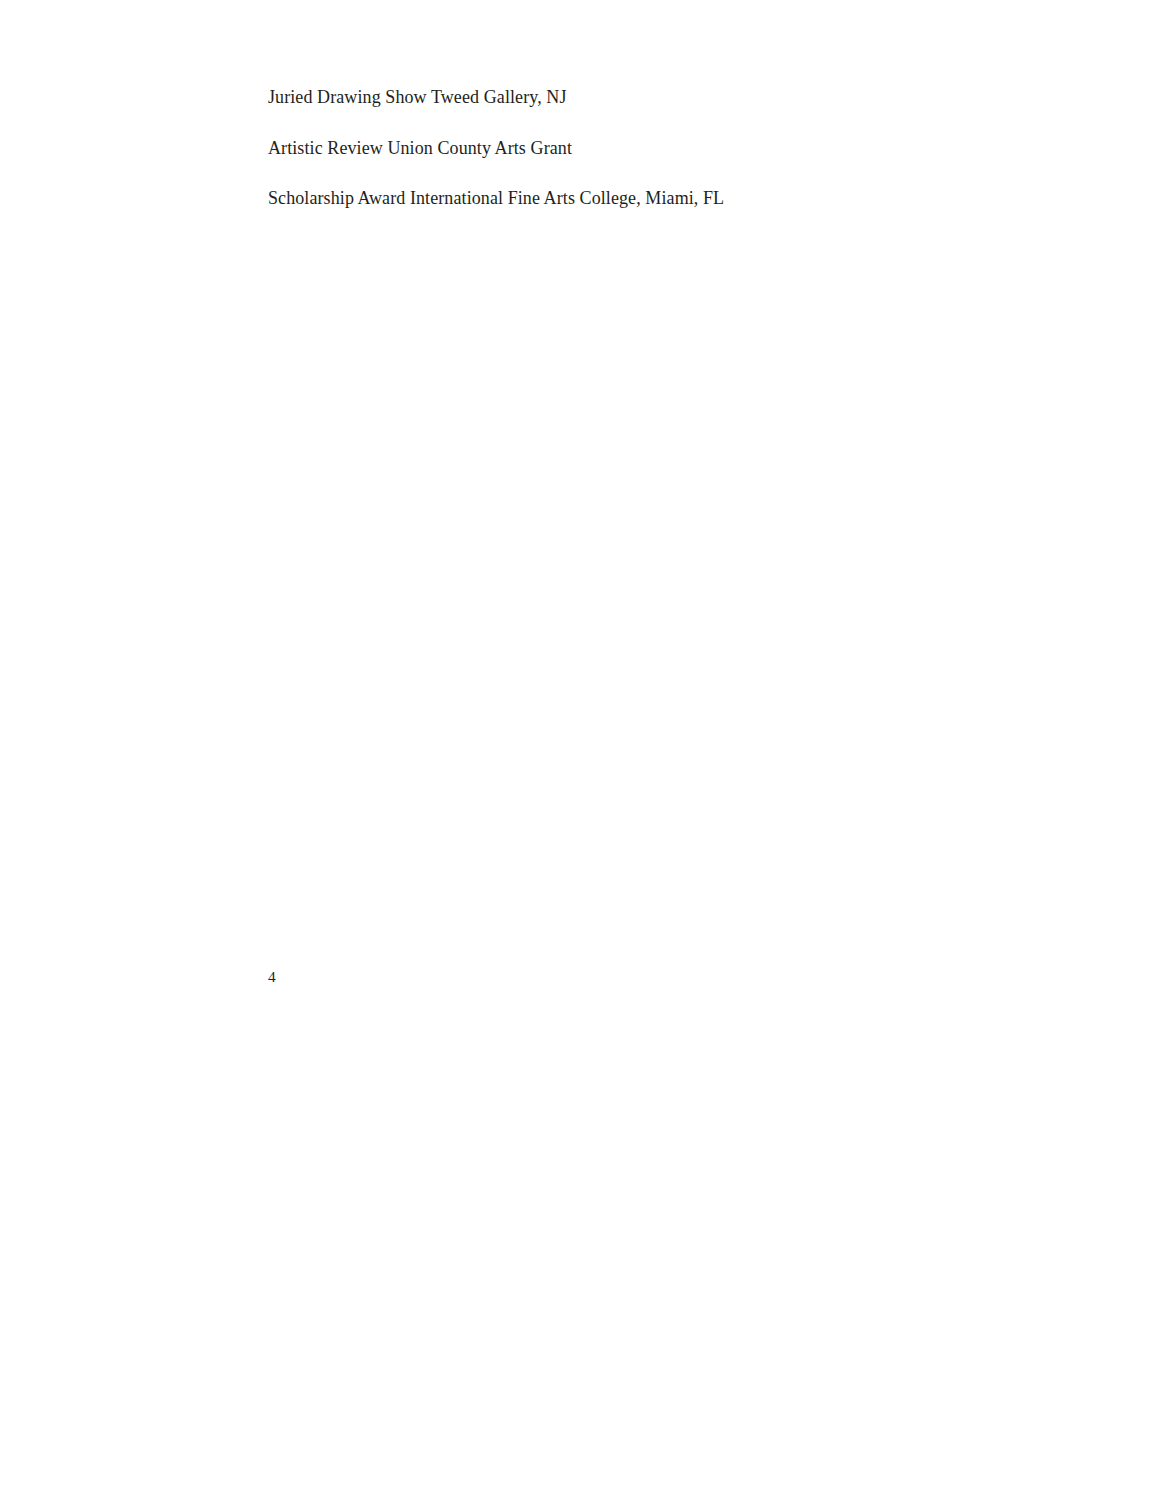Juried Drawing Show Tweed Gallery, NJ
Artistic Review Union County Arts Grant
Scholarship Award International Fine Arts College, Miami, FL
4